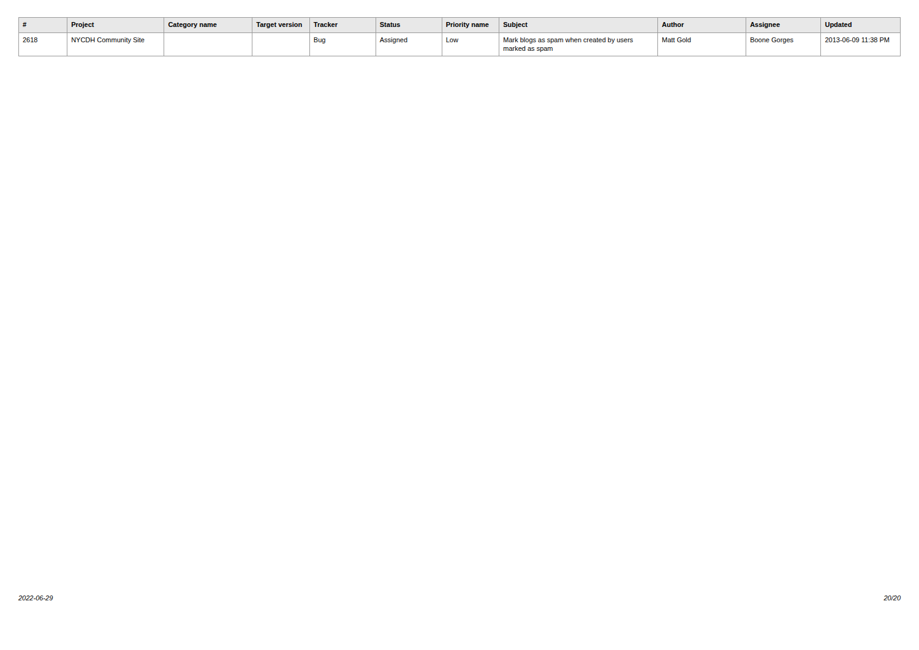| # | Project | Category name | Target version | Tracker | Status | Priority name | Subject | Author | Assignee | Updated |
| --- | --- | --- | --- | --- | --- | --- | --- | --- | --- | --- |
| 2618 | NYCDH Community Site | | | Bug | Assigned | Low | Mark blogs as spam when created by users marked as spam | Matt Gold | Boone Gorges | 2013-06-09 11:38 PM |
2022-06-29 20/20